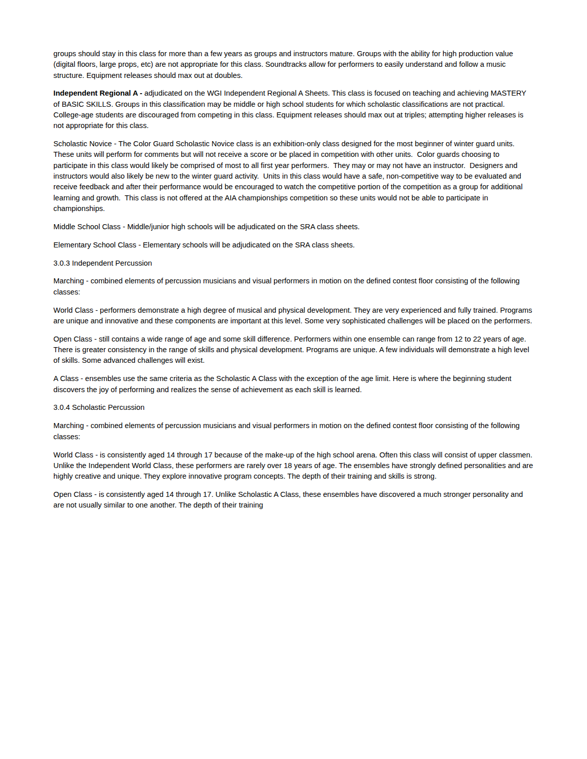groups should stay in this class for more than a few years as groups and instructors mature. Groups with the ability for high production value (digital floors, large props, etc) are not appropriate for this class. Soundtracks allow for performers to easily understand and follow a music structure. Equipment releases should max out at doubles.
Independent Regional A - adjudicated on the WGI Independent Regional A Sheets. This class is focused on teaching and achieving MASTERY of BASIC SKILLS. Groups in this classification may be middle or high school students for which scholastic classifications are not practical. College-age students are discouraged from competing in this class. Equipment releases should max out at triples; attempting higher releases is not appropriate for this class.
Scholastic Novice - The Color Guard Scholastic Novice class is an exhibition-only class designed for the most beginner of winter guard units. These units will perform for comments but will not receive a score or be placed in competition with other units. Color guards choosing to participate in this class would likely be comprised of most to all first year performers. They may or may not have an instructor. Designers and instructors would also likely be new to the winter guard activity. Units in this class would have a safe, non-competitive way to be evaluated and receive feedback and after their performance would be encouraged to watch the competitive portion of the competition as a group for additional learning and growth. This class is not offered at the AIA championships competition so these units would not be able to participate in championships.
Middle School Class - Middle/junior high schools will be adjudicated on the SRA class sheets.
Elementary School Class - Elementary schools will be adjudicated on the SRA class sheets.
3.0.3 Independent Percussion
Marching - combined elements of percussion musicians and visual performers in motion on the defined contest floor consisting of the following classes:
World Class - performers demonstrate a high degree of musical and physical development. They are very experienced and fully trained. Programs are unique and innovative and these components are important at this level. Some very sophisticated challenges will be placed on the performers.
Open Class - still contains a wide range of age and some skill difference. Performers within one ensemble can range from 12 to 22 years of age. There is greater consistency in the range of skills and physical development. Programs are unique. A few individuals will demonstrate a high level of skills. Some advanced challenges will exist.
A Class - ensembles use the same criteria as the Scholastic A Class with the exception of the age limit. Here is where the beginning student discovers the joy of performing and realizes the sense of achievement as each skill is learned.
3.0.4 Scholastic Percussion
Marching - combined elements of percussion musicians and visual performers in motion on the defined contest floor consisting of the following classes:
World Class - is consistently aged 14 through 17 because of the make-up of the high school arena. Often this class will consist of upper classmen. Unlike the Independent World Class, these performers are rarely over 18 years of age. The ensembles have strongly defined personalities and are highly creative and unique. They explore innovative program concepts. The depth of their training and skills is strong.
Open Class - is consistently aged 14 through 17. Unlike Scholastic A Class, these ensembles have discovered a much stronger personality and are not usually similar to one another. The depth of their training